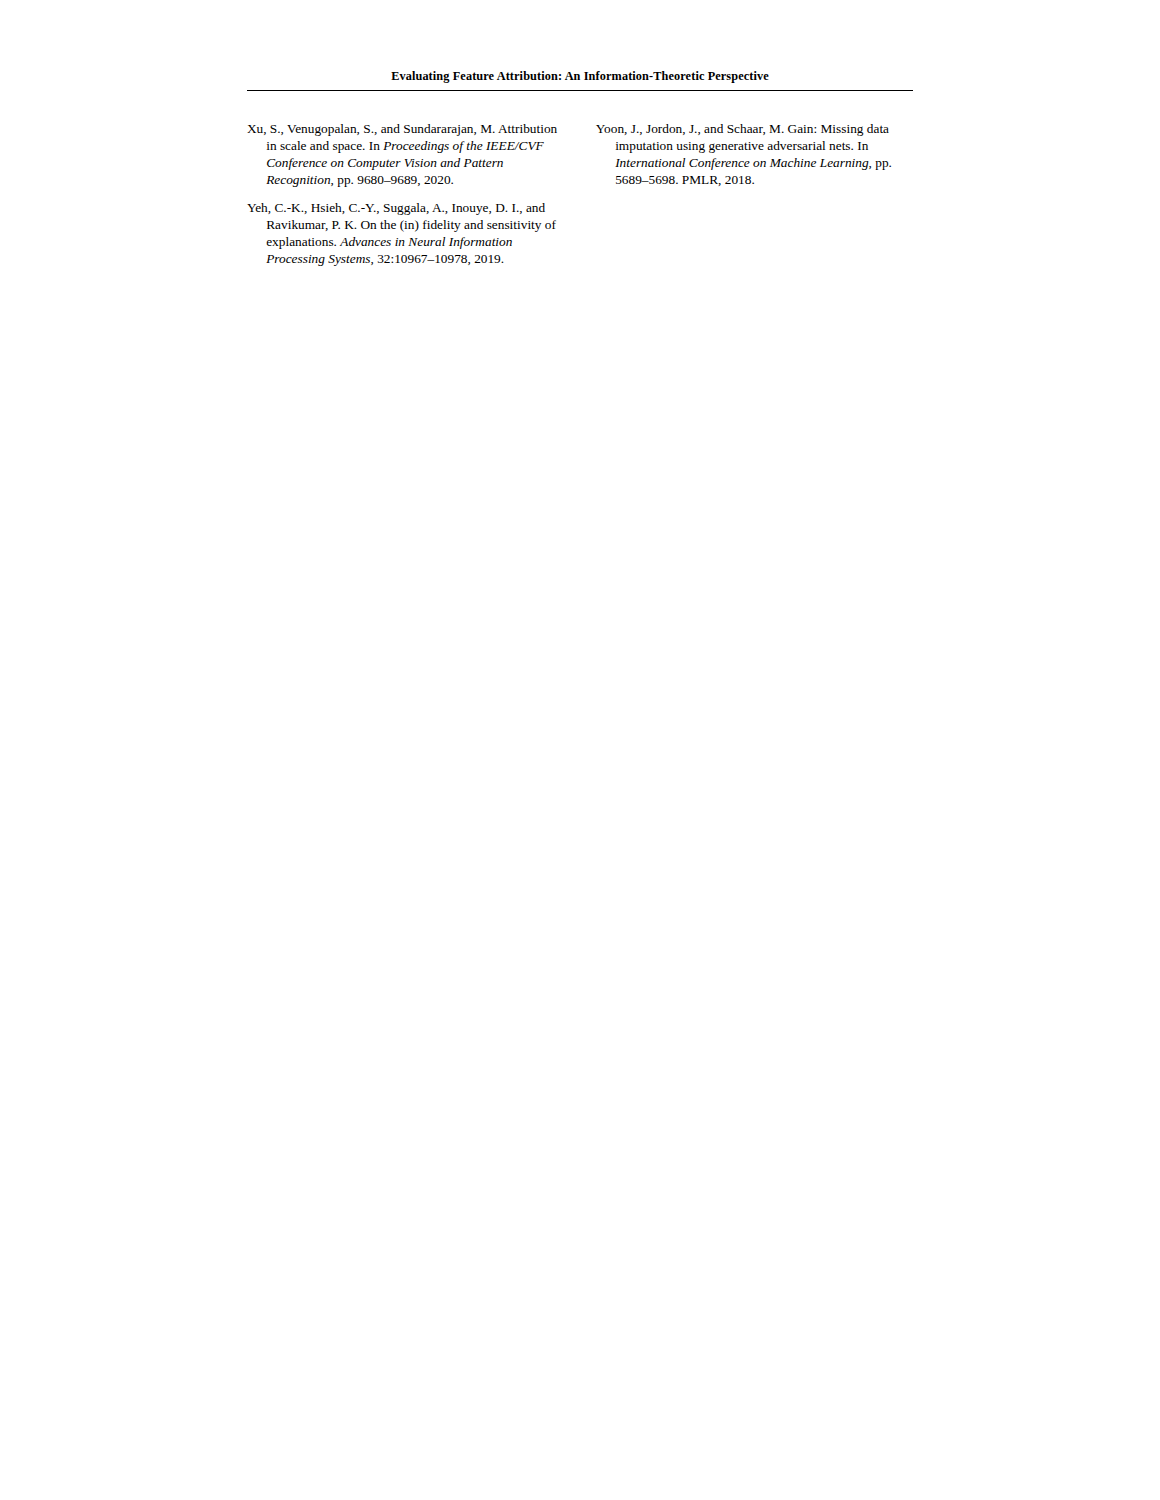Evaluating Feature Attribution: An Information-Theoretic Perspective
Xu, S., Venugopalan, S., and Sundararajan, M. Attribution in scale and space. In Proceedings of the IEEE/CVF Conference on Computer Vision and Pattern Recognition, pp. 9680–9689, 2020.
Yeh, C.-K., Hsieh, C.-Y., Suggala, A., Inouye, D. I., and Ravikumar, P. K. On the (in) fidelity and sensitivity of explanations. Advances in Neural Information Processing Systems, 32:10967–10978, 2019.
Yoon, J., Jordon, J., and Schaar, M. Gain: Missing data imputation using generative adversarial nets. In International Conference on Machine Learning, pp. 5689–5698. PMLR, 2018.